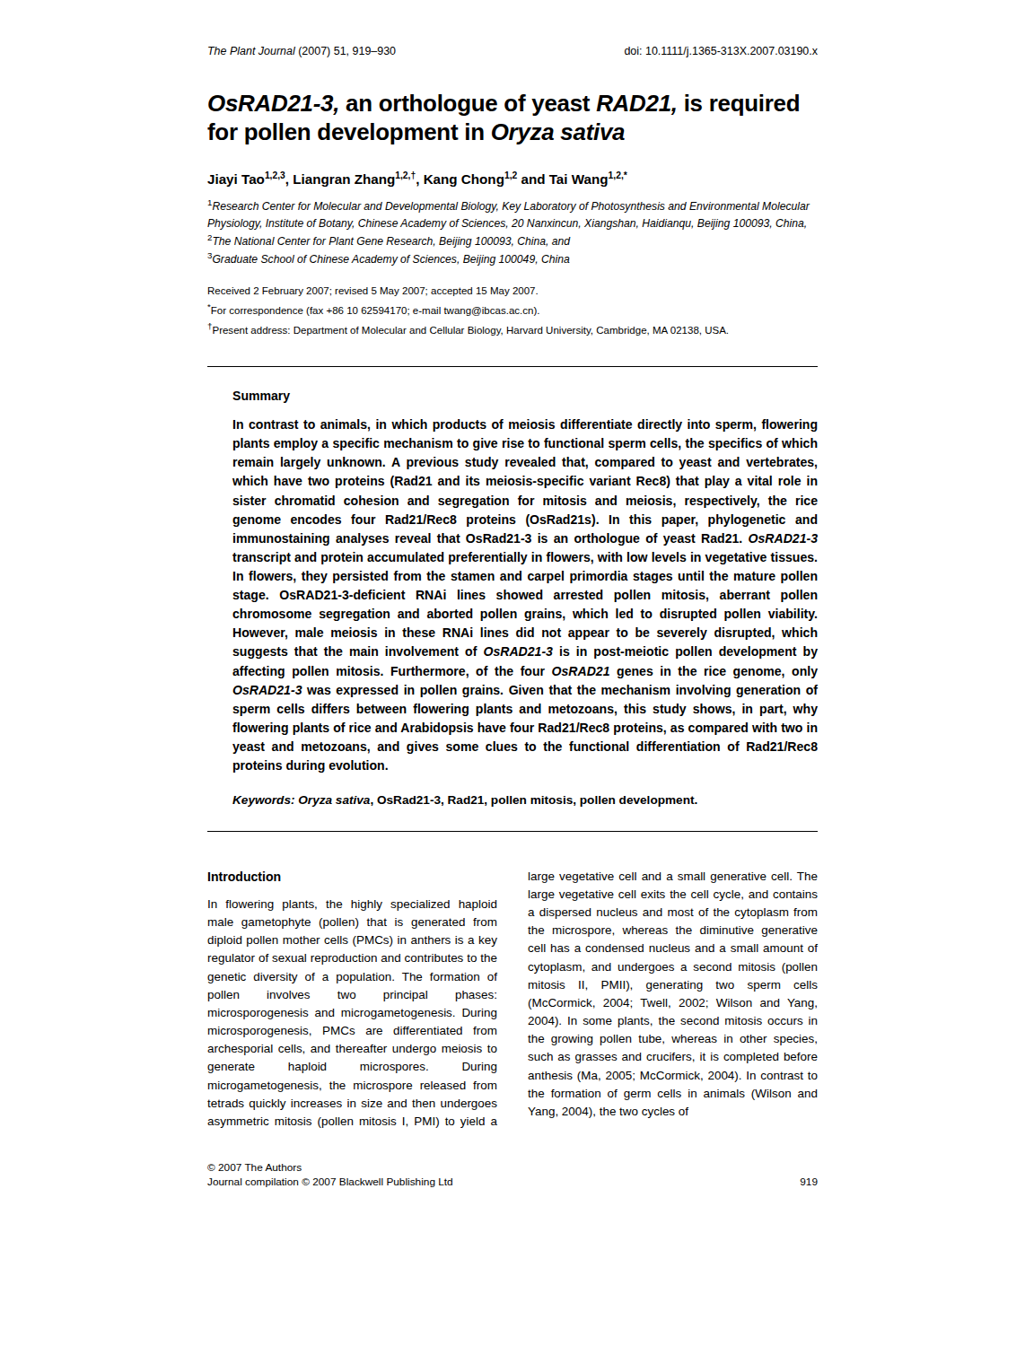The Plant Journal (2007) 51, 919–930
doi: 10.1111/j.1365-313X.2007.03190.x
OsRAD21-3, an orthologue of yeast RAD21, is required for pollen development in Oryza sativa
Jiayi Tao1,2,3, Liangran Zhang1,2,†, Kang Chong1,2 and Tai Wang1,2,*
1Research Center for Molecular and Developmental Biology, Key Laboratory of Photosynthesis and Environmental Molecular Physiology, Institute of Botany, Chinese Academy of Sciences, 20 Nanxincun, Xiangshan, Haidianqu, Beijing 100093, China,
2The National Center for Plant Gene Research, Beijing 100093, China, and
3Graduate School of Chinese Academy of Sciences, Beijing 100049, China
Received 2 February 2007; revised 5 May 2007; accepted 15 May 2007.
*For correspondence (fax +86 10 62594170; e-mail twang@ibcas.ac.cn).
†Present address: Department of Molecular and Cellular Biology, Harvard University, Cambridge, MA 02138, USA.
Summary
In contrast to animals, in which products of meiosis differentiate directly into sperm, flowering plants employ a specific mechanism to give rise to functional sperm cells, the specifics of which remain largely unknown. A previous study revealed that, compared to yeast and vertebrates, which have two proteins (Rad21 and its meiosis-specific variant Rec8) that play a vital role in sister chromatid cohesion and segregation for mitosis and meiosis, respectively, the rice genome encodes four Rad21/Rec8 proteins (OsRad21s). In this paper, phylogenetic and immunostaining analyses reveal that OsRad21-3 is an orthologue of yeast Rad21. OsRAD21-3 transcript and protein accumulated preferentially in flowers, with low levels in vegetative tissues. In flowers, they persisted from the stamen and carpel primordia stages until the mature pollen stage. OsRAD21-3-deficient RNAi lines showed arrested pollen mitosis, aberrant pollen chromosome segregation and aborted pollen grains, which led to disrupted pollen viability. However, male meiosis in these RNAi lines did not appear to be severely disrupted, which suggests that the main involvement of OsRAD21-3 is in post-meiotic pollen development by affecting pollen mitosis. Furthermore, of the four OsRAD21 genes in the rice genome, only OsRAD21-3 was expressed in pollen grains. Given that the mechanism involving generation of sperm cells differs between flowering plants and metozoans, this study shows, in part, why flowering plants of rice and Arabidopsis have four Rad21/Rec8 proteins, as compared with two in yeast and metozoans, and gives some clues to the functional differentiation of Rad21/Rec8 proteins during evolution.
Keywords: Oryza sativa, OsRad21-3, Rad21, pollen mitosis, pollen development.
Introduction
In flowering plants, the highly specialized haploid male gametophyte (pollen) that is generated from diploid pollen mother cells (PMCs) in anthers is a key regulator of sexual reproduction and contributes to the genetic diversity of a population. The formation of pollen involves two principal phases: microsporogenesis and microgametogenesis. During microsporogenesis, PMCs are differentiated from archesporial cells, and thereafter undergo meiosis to generate haploid microspores. During microgametogenesis, the microspore released from tetrads quickly increases in size and then undergoes asymmetric mitosis (pollen mitosis I, PMI) to yield a large vegetative cell and a small generative cell. The large vegetative cell exits the cell cycle, and contains a dispersed nucleus and most of the cytoplasm from the microspore, whereas the diminutive generative cell has a condensed nucleus and a small amount of cytoplasm, and undergoes a second mitosis (pollen mitosis II, PMII), generating two sperm cells (McCormick, 2004; Twell, 2002; Wilson and Yang, 2004). In some plants, the second mitosis occurs in the growing pollen tube, whereas in other species, such as grasses and crucifers, it is completed before anthesis (Ma, 2005; McCormick, 2004). In contrast to the formation of germ cells in animals (Wilson and Yang, 2004), the two cycles of
© 2007 The Authors
Journal compilation © 2007 Blackwell Publishing Ltd
919